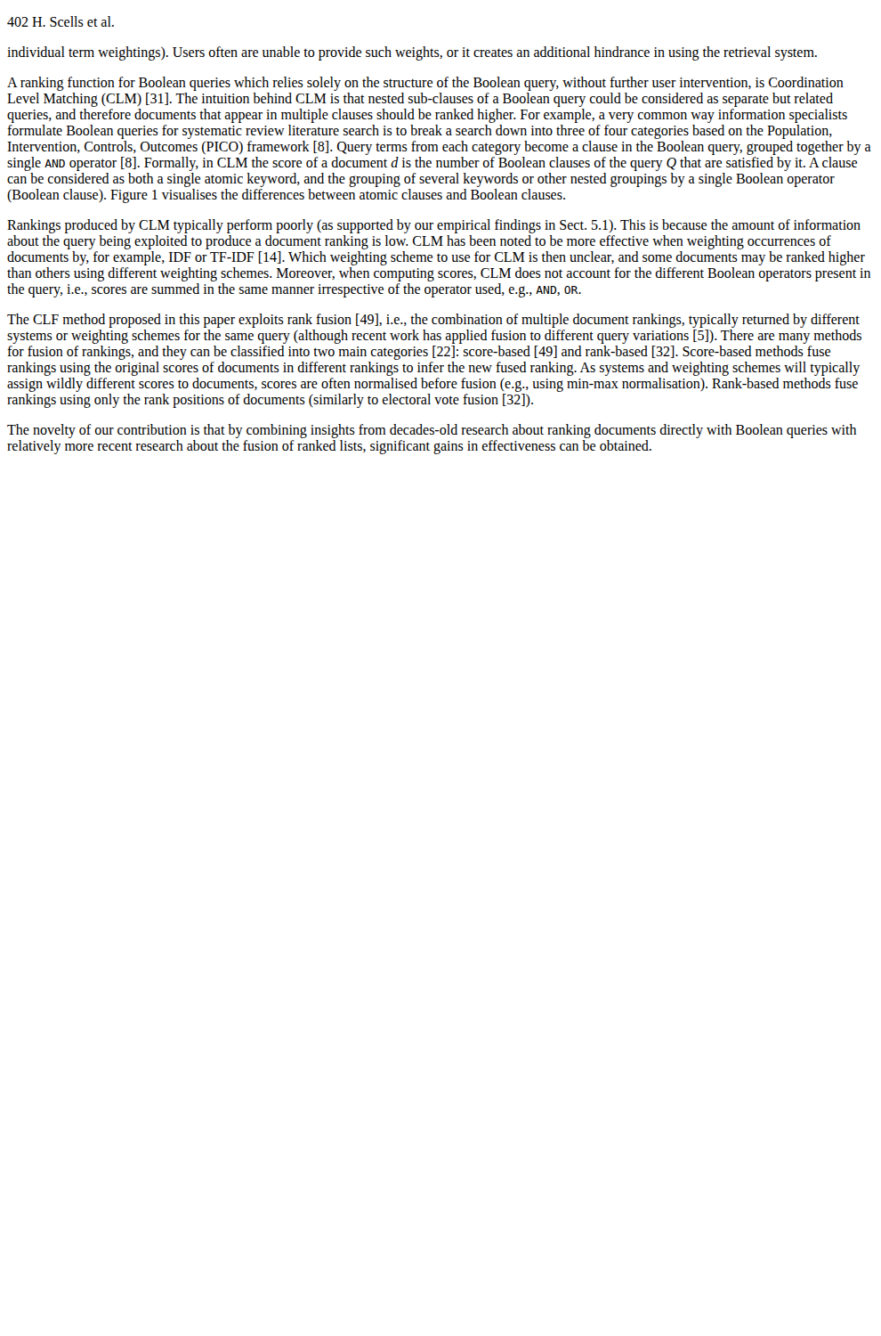402 H. Scells et al.
individual term weightings). Users often are unable to provide such weights, or it creates an additional hindrance in using the retrieval system.
A ranking function for Boolean queries which relies solely on the structure of the Boolean query, without further user intervention, is Coordination Level Matching (CLM) [31]. The intuition behind CLM is that nested sub-clauses of a Boolean query could be considered as separate but related queries, and therefore documents that appear in multiple clauses should be ranked higher. For example, a very common way information specialists formulate Boolean queries for systematic review literature search is to break a search down into three of four categories based on the Population, Intervention, Controls, Outcomes (PICO) framework [8]. Query terms from each category become a clause in the Boolean query, grouped together by a single AND operator [8]. Formally, in CLM the score of a document d is the number of Boolean clauses of the query Q that are satisfied by it. A clause can be considered as both a single atomic keyword, and the grouping of several keywords or other nested groupings by a single Boolean operator (Boolean clause). Figure 1 visualises the differences between atomic clauses and Boolean clauses.
Rankings produced by CLM typically perform poorly (as supported by our empirical findings in Sect. 5.1). This is because the amount of information about the query being exploited to produce a document ranking is low. CLM has been noted to be more effective when weighting occurrences of documents by, for example, IDF or TF-IDF [14]. Which weighting scheme to use for CLM is then unclear, and some documents may be ranked higher than others using different weighting schemes. Moreover, when computing scores, CLM does not account for the different Boolean operators present in the query, i.e., scores are summed in the same manner irrespective of the operator used, e.g., AND, OR.
The CLF method proposed in this paper exploits rank fusion [49], i.e., the combination of multiple document rankings, typically returned by different systems or weighting schemes for the same query (although recent work has applied fusion to different query variations [5]). There are many methods for fusion of rankings, and they can be classified into two main categories [22]: score-based [49] and rank-based [32]. Score-based methods fuse rankings using the original scores of documents in different rankings to infer the new fused ranking. As systems and weighting schemes will typically assign wildly different scores to documents, scores are often normalised before fusion (e.g., using min-max normalisation). Rank-based methods fuse rankings using only the rank positions of documents (similarly to electoral vote fusion [32]).
The novelty of our contribution is that by combining insights from decades-old research about ranking documents directly with Boolean queries with relatively more recent research about the fusion of ranked lists, significant gains in effectiveness can be obtained.